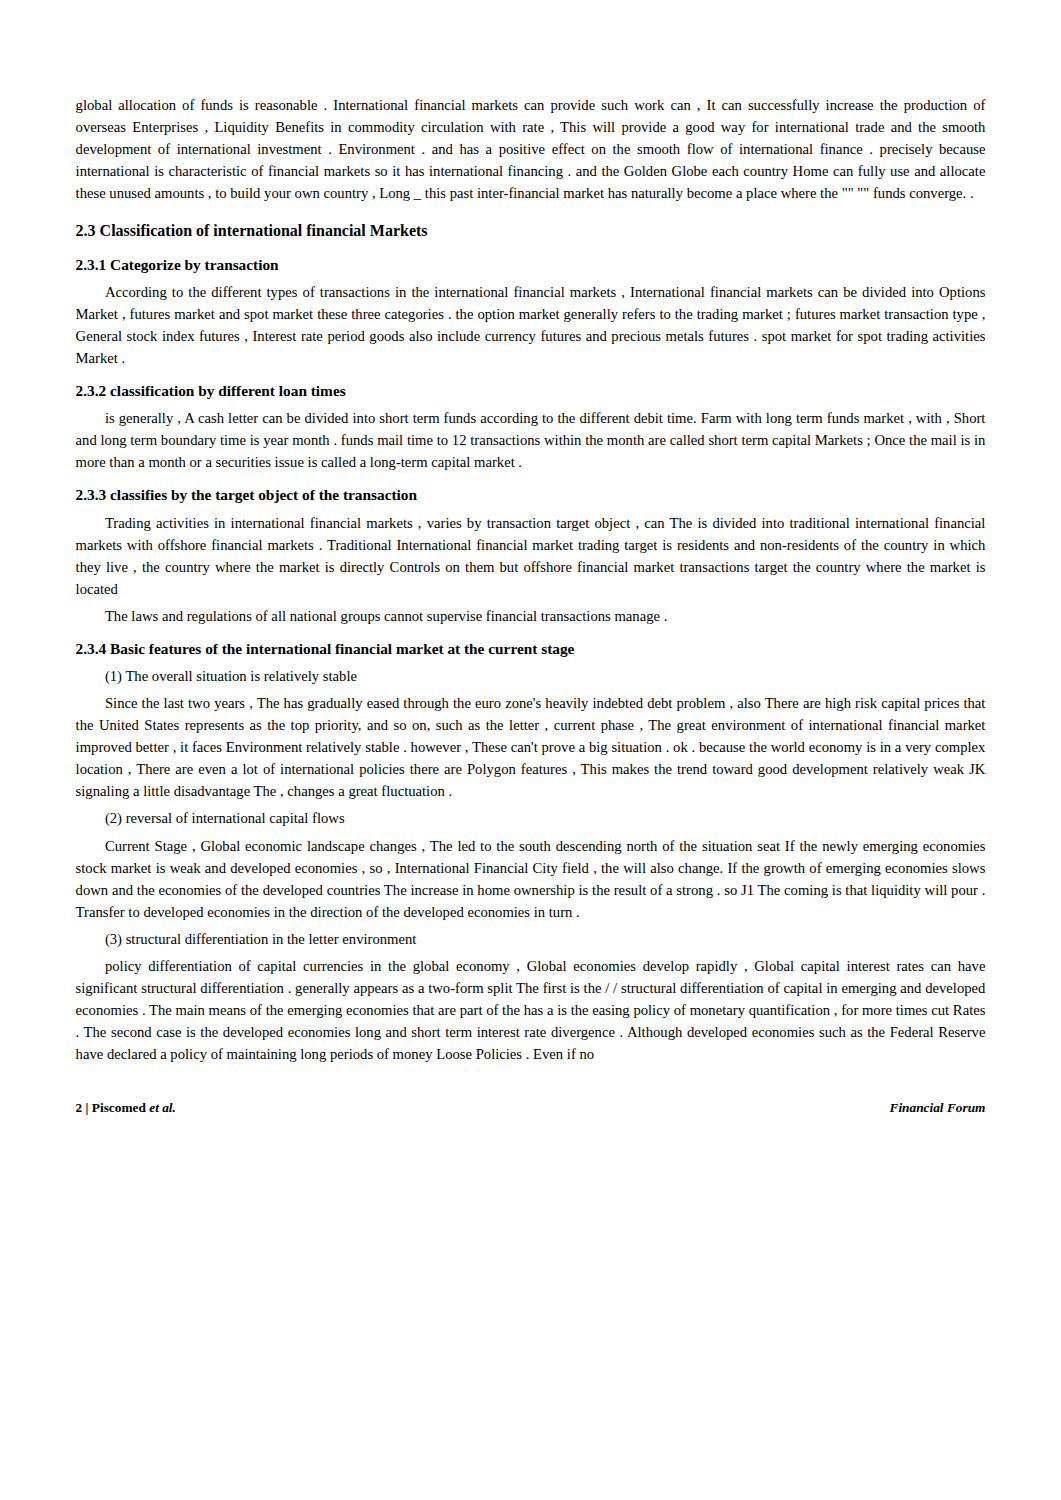global allocation of funds is reasonable . International financial markets can provide such work can , It can successfully increase the production of overseas Enterprises , Liquidity Benefits in commodity circulation with rate , This will provide a good way for international trade and the smooth development of international investment . Environment . and has a positive effect on the smooth flow of international finance . precisely because international is characteristic of financial markets so it has international financing . and the Golden Globe each country Home can fully use and allocate these unused amounts , to build your own country , Long _ this past inter-financial market has naturally become a place where the "" "" funds converge. .
2.3 Classification of international financial Markets
2.3.1 Categorize by transaction
According to the different types of transactions in the international financial markets , International financial markets can be divided into Options Market , futures market and spot market these three categories . the option market generally refers to the trading market ; futures market transaction type , General stock index futures , Interest rate period goods also include currency futures and precious metals futures . spot market for spot trading activities Market .
2.3.2 classification by different loan times
is generally , A cash letter can be divided into short term funds according to the different debit time. Farm with long term funds market , with , Short and long term boundary time is year month . funds mail time to 12 transactions within the month are called short term capital Markets ; Once the mail is in more than a month or a securities issue is called a long-term capital market .
2.3.3 classifies by the target object of the transaction
Trading activities in international financial markets , varies by transaction target object , can The is divided into traditional international financial markets with offshore financial markets . Traditional International financial market trading target is residents and non-residents of the country in which they live , the country where the market is directly Controls on them but offshore financial market transactions target the country where the market is located
The laws and regulations of all national groups cannot supervise financial transactions manage .
2.3.4 Basic features of the international financial market at the current stage
(1) The overall situation is relatively stable
Since the last two years , The has gradually eased through the euro zone's heavily indebted debt problem , also There are high risk capital prices that the United States represents as the top priority, and so on, such as the letter , current phase , The great environment of international financial market improved better , it faces Environment relatively stable . however , These can't prove a big situation . ok . because the world economy is in a very complex location , There are even a lot of international policies there are Polygon features , This makes the trend toward good development relatively weak JK signaling a little disadvantage The , changes a great fluctuation .
(2) reversal of international capital flows
Current Stage , Global economic landscape changes , The led to the south descending north of the situation seat If the newly emerging economies stock market is weak and developed economies , so , International Financial City field , the will also change. If the growth of emerging economies slows down and the economies of the developed countries The increase in home ownership is the result of a strong . so J1 The coming is that liquidity will pour . Transfer to developed economies in the direction of the developed economies in turn .
(3) structural differentiation in the letter environment
policy differentiation of capital currencies in the global economy , Global economies develop rapidly , Global capital interest rates can have significant structural differentiation . generally appears as a two-form split The first is the / / structural differentiation of capital in emerging and developed economies . The main means of the emerging economies that are part of the has a is the easing policy of monetary quantification , for more times cut Rates . The second case is the developed economies long and short term interest rate divergence . Although developed economies such as the Federal Reserve have declared a policy of maintaining long periods of money Loose Policies . Even if no
2 | Piscomed et al. Financial Forum